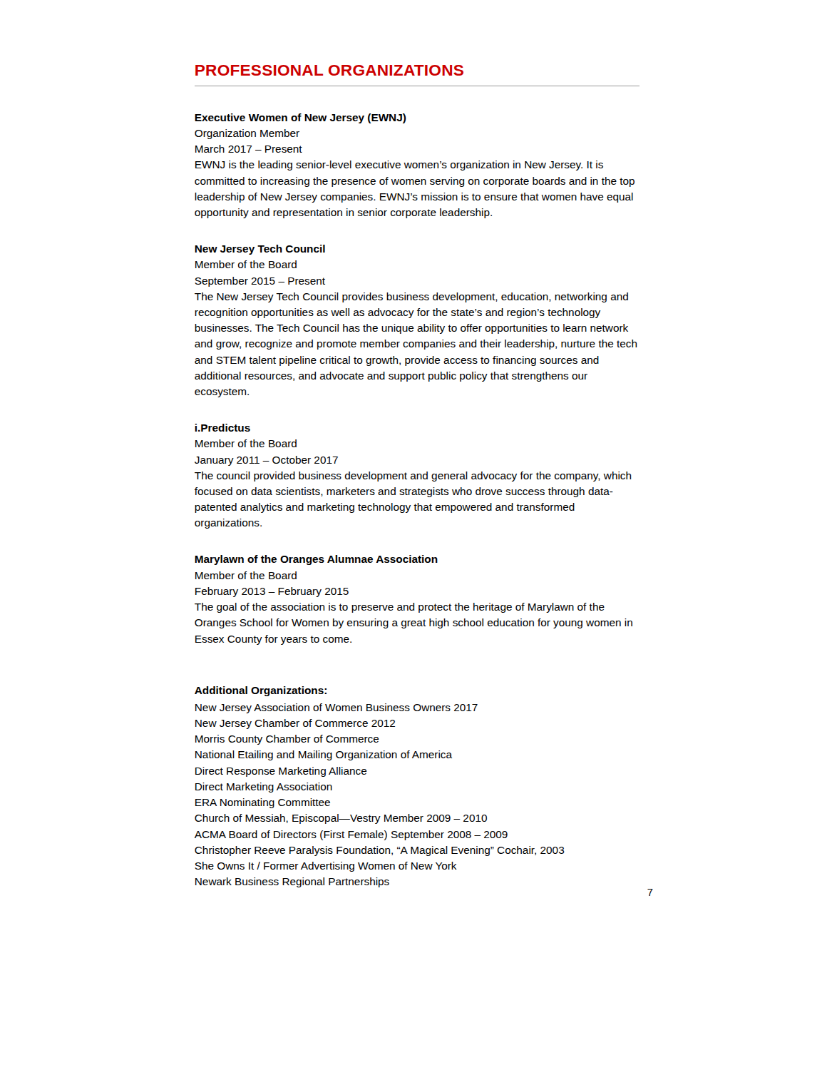PROFESSIONAL ORGANIZATIONS
Executive Women of New Jersey (EWNJ)
Organization Member
March 2017 – Present
EWNJ is the leading senior-level executive women’s organization in New Jersey. It is committed to increasing the presence of women serving on corporate boards and in the top leadership of New Jersey companies. EWNJ’s mission is to ensure that women have equal opportunity and representation in senior corporate leadership.
New Jersey Tech Council
Member of the Board
September 2015 – Present
The New Jersey Tech Council provides business development, education, networking and recognition opportunities as well as advocacy for the state’s and region’s technology businesses. The Tech Council has the unique ability to offer opportunities to learn network and grow, recognize and promote member companies and their leadership, nurture the tech and STEM talent pipeline critical to growth, provide access to financing sources and additional resources, and advocate and support public policy that strengthens our ecosystem.
i.Predictus
Member of the Board
January 2011 – October 2017
The council provided business development and general advocacy for the company, which focused on data scientists, marketers and strategists who drove success through data-patented analytics and marketing technology that empowered and transformed organizations.
Marylawn of the Oranges Alumnae Association
Member of the Board
February 2013 – February 2015
The goal of the association is to preserve and protect the heritage of Marylawn of the Oranges School for Women by ensuring a great high school education for young women in Essex County for years to come.
Additional Organizations:
New Jersey Association of Women Business Owners 2017
New Jersey Chamber of Commerce 2012
Morris County Chamber of Commerce
National Etailing and Mailing Organization of America
Direct Response Marketing Alliance
Direct Marketing Association
ERA Nominating Committee
Church of Messiah, Episcopal—Vestry Member 2009 – 2010
ACMA Board of Directors (First Female) September 2008 – 2009
Christopher Reeve Paralysis Foundation, “A Magical Evening” Cochair, 2003
She Owns It / Former Advertising Women of New York
Newark Business Regional Partnerships
7